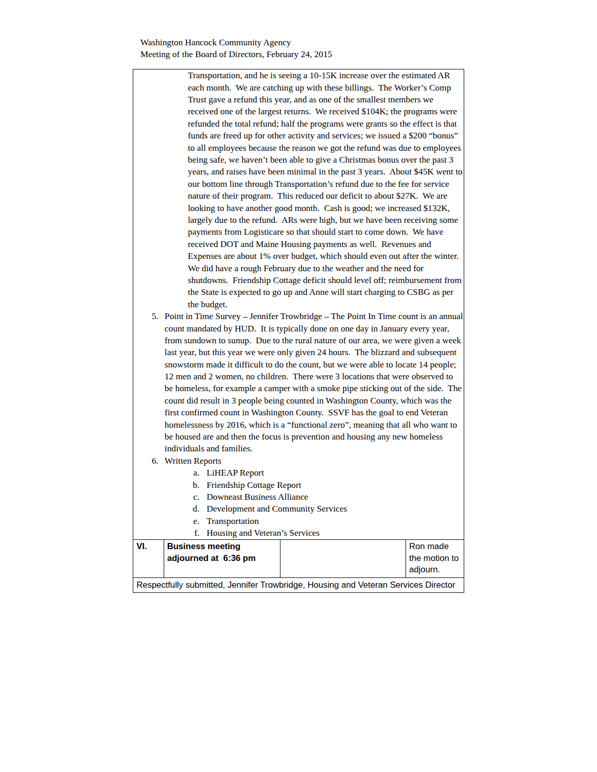Washington Hancock Community Agency
Meeting of the Board of Directors, February 24, 2015
| Transportation, and he is seeing a 10-15K increase over the estimated AR each month. We are catching up with these billings. The Worker’s Comp Trust gave a refund this year, and as one of the smallest members we received one of the largest returns. We received $104K; the programs were refunded the total refund; half the programs were grants so the effect is that funds are freed up for other activity and services; we issued a $200 “bonus” to all employees because the reason we got the refund was due to employees being safe, we haven’t been able to give a Christmas bonus over the past 3 years, and raises have been minimal in the past 3 years. About $45K went to our bottom line through Transportation’s refund due to the fee for service nature of their program. This reduced our deficit to about $27K. We are looking to have another good month. Cash is good; we increased $132K, largely due to the refund. ARs were high, but we have been receiving some payments from Logisticare so that should start to come down. We have received DOT and Maine Housing payments as well. Revenues and Expenses are about 1% over budget, which should even out after the winter. We did have a rough February due to the weather and the need for shutdowns. Friendship Cottage deficit should level off; reimbursement from the State is expected to go up and Anne will start charging to CSBG as per the budget. Point in Time Survey – Jennifer Trowbridge – The Point In Time count is an annual count mandated by HUD. It is typically done on one day in January every year, from sundown to sunup. Due to the rural nature of our area, we were given a week last year, but this year we were only given 24 hours. The blizzard and subsequent snowstorm made it difficult to do the count, but we were able to locate 14 people; 12 men and 2 women, no children. There were 3 locations that were observed to be homeless, for example a camper with a smoke pipe sticking out of the side. The count did result in 3 people being counted in Washington County, which was the first confirmed count in Washington County. SSVF has the goal to end Veteran homelessness by 2016, which is a “functional zero”, meaning that all who want to be housed are and then the focus is prevention and housing any new homeless individuals and families. Written Reports LiHEAP Report Friendship Cottage Report Downeast Business Alliance Development and Community Services Transportation Housing and Veteran’s Services |
| VI. | Business meeting adjourned at 6:36 pm | | Ron made the motion to adjourn. |
| Respectfully submitted, Jennifer Trowbridge, Housing and Veteran Services Director |